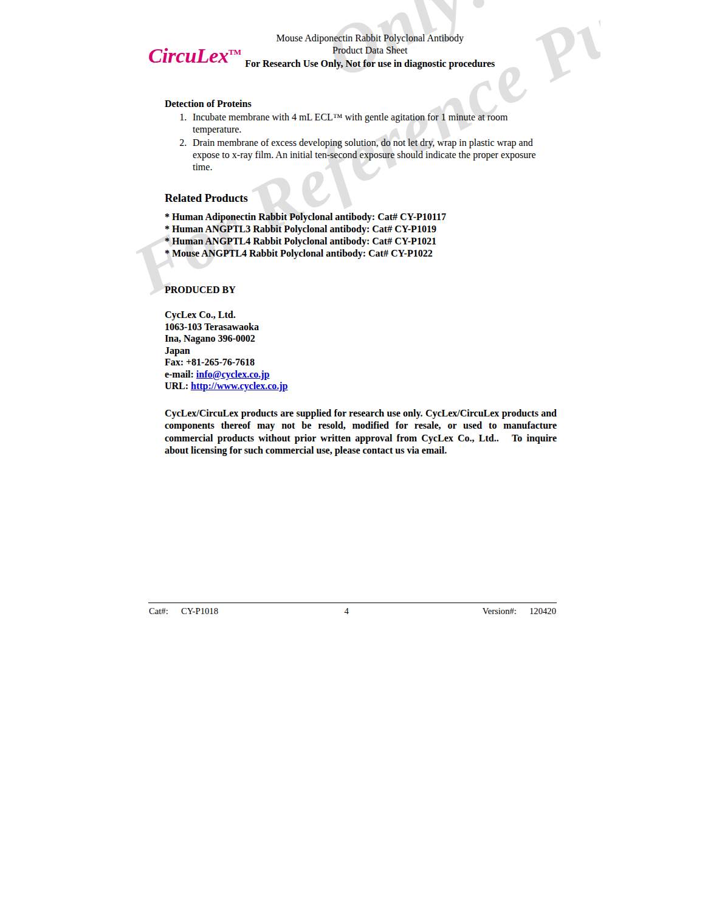Only! For Reference Purpose
CircuLexTM
Mouse Adiponectin Rabbit Polyclonal Antibody
Product Data Sheet
For Research Use Only, Not for use in diagnostic procedures
Detection of Proteins
Incubate membrane with 4 mL ECL™ with gentle agitation for 1 minute at room temperature.
Drain membrane of excess developing solution, do not let dry, wrap in plastic wrap and expose to x-ray film. An initial ten-second exposure should indicate the proper exposure time.
Related Products
* Human Adiponectin Rabbit Polyclonal antibody: Cat# CY-P10117
* Human ANGPTL3 Rabbit Polyclonal antibody: Cat# CY-P1019
* Human ANGPTL4 Rabbit Polyclonal antibody: Cat# CY-P1021
* Mouse ANGPTL4 Rabbit Polyclonal antibody: Cat# CY-P1022
PRODUCED BY
CycLex Co., Ltd.
1063-103 Terasawaoka
Ina, Nagano 396-0002
Japan
Fax: +81-265-76-7618
e-mail: info@cyclex.co.jp
URL: http://www.cyclex.co.jp
CycLex/CircuLex products are supplied for research use only. CycLex/CircuLex products and components thereof may not be resold, modified for resale, or used to manufacture commercial products without prior written approval from CycLex Co., Ltd.. To inquire about licensing for such commercial use, please contact us via email.
| Cat#: CY-P1018 | 4 | Version#: 120420 |